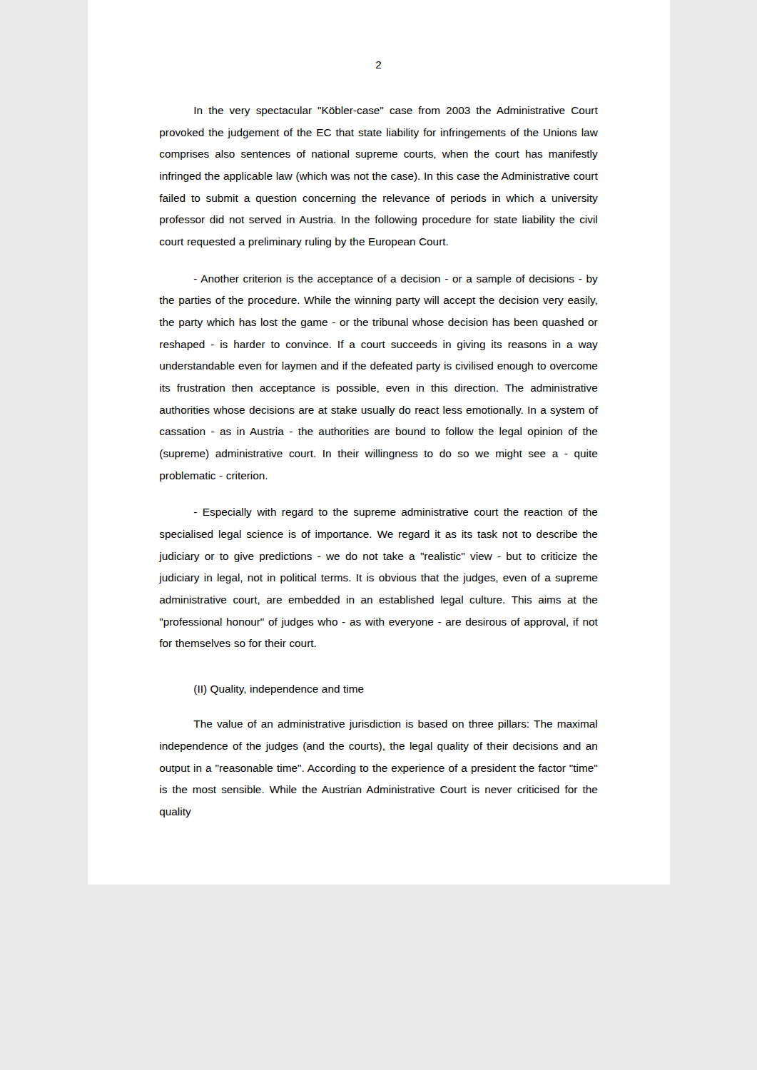2
In the very spectacular "Köbler-case" case from 2003 the Administrative Court provoked the judgement of the EC that state liability for infringements of the Unions law comprises also sentences of national supreme courts, when the court has manifestly infringed the applicable law (which was not the case). In this case the Administrative court failed to submit a question concerning the relevance of periods in which a university professor did not served in Austria. In the following procedure for state liability the civil court requested a preliminary ruling by the European Court.
- Another criterion is the acceptance of a decision - or a sample of decisions - by the parties of the procedure. While the winning party will accept the decision very easily, the party which has lost the game - or the tribunal whose decision has been quashed or reshaped - is harder to convince. If a court succeeds in giving its reasons in a way understandable even for laymen and if the defeated party is civilised enough to overcome its frustration then acceptance is possible, even in this direction. The administrative authorities whose decisions are at stake usually do react less emotionally. In a system of cassation - as in Austria - the authorities are bound to follow the legal opinion of the (supreme) administrative court. In their willingness to do so we might see a - quite problematic - criterion.
- Especially with regard to the supreme administrative court the reaction of the specialised legal science is of importance. We regard it as its task not to describe the judiciary or to give predictions - we do not take a "realistic" view - but to criticize the judiciary in legal, not in political terms. It is obvious that the judges, even of a supreme administrative court, are embedded in an established legal culture. This aims at the "professional honour" of judges who - as with everyone - are desirous of approval, if not for themselves so for their court.
(II) Quality, independence and time
The value of an administrative jurisdiction is based on three pillars: The maximal independence of the judges (and the courts), the legal quality of their decisions and an output in a "reasonable time". According to the experience of a president the factor "time" is the most sensible. While the Austrian Administrative Court is never criticised for the quality